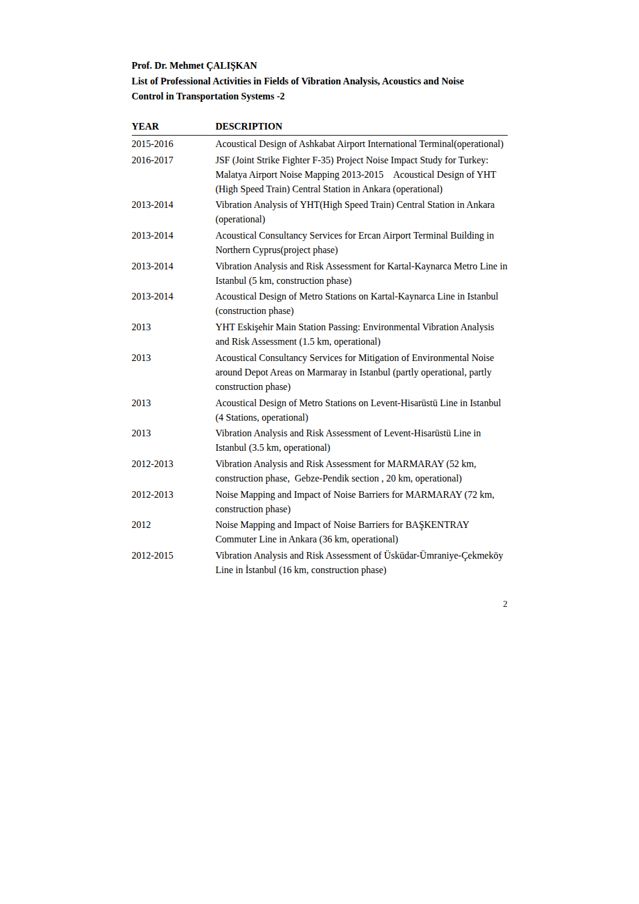Prof. Dr. Mehmet ÇALIŞKAN List of Professional Activities in Fields of Vibration Analysis, Acoustics and Noise Control in Transportation Systems -2
| YEAR | DESCRIPTION |
| --- | --- |
| 2015-2016 | Acoustical Design of Ashkabat Airport International Terminal(operational) |
| 2016-2017 | JSF (Joint Strike Fighter F-35) Project Noise Impact Study for Turkey: Malatya Airport Noise Mapping 2013-2015 Acoustical Design of YHT (High Speed Train) Central Station in Ankara (operational) |
| 2013-2014 | Vibration Analysis of YHT(High Speed Train) Central Station in Ankara (operational) |
| 2013-2014 | Acoustical Consultancy Services for Ercan Airport Terminal Building in Northern Cyprus(project phase) |
| 2013-2014 | Vibration Analysis and Risk Assessment for Kartal-Kaynarca Metro Line in Istanbul (5 km, construction phase) |
| 2013-2014 | Acoustical Design of Metro Stations on Kartal-Kaynarca Line in Istanbul (construction phase) |
| 2013 | YHT Eskişehir Main Station Passing: Environmental Vibration Analysis and Risk Assessment (1.5 km, operational) |
| 2013 | Acoustical Consultancy Services for Mitigation of Environmental Noise around Depot Areas on Marmaray in Istanbul (partly operational, partly construction phase) |
| 2013 | Acoustical Design of Metro Stations on Levent-Hisarüstü Line in Istanbul (4 Stations, operational) |
| 2013 | Vibration Analysis and Risk Assessment of Levent-Hisarüstü Line in Istanbul (3.5 km, operational) |
| 2012-2013 | Vibration Analysis and Risk Assessment for MARMARAY (52 km, construction phase, Gebze-Pendik section , 20 km, operational) |
| 2012-2013 | Noise Mapping and Impact of Noise Barriers for MARMARAY (72 km, construction phase) |
| 2012 | Noise Mapping and Impact of Noise Barriers for BAŞKENTRAY Commuter Line in Ankara (36 km, operational) |
| 2012-2015 | Vibration Analysis and Risk Assessment of Üsküdar-Ümraniye-Çekmeköy Line in İstanbul (16 km, construction phase) |
2